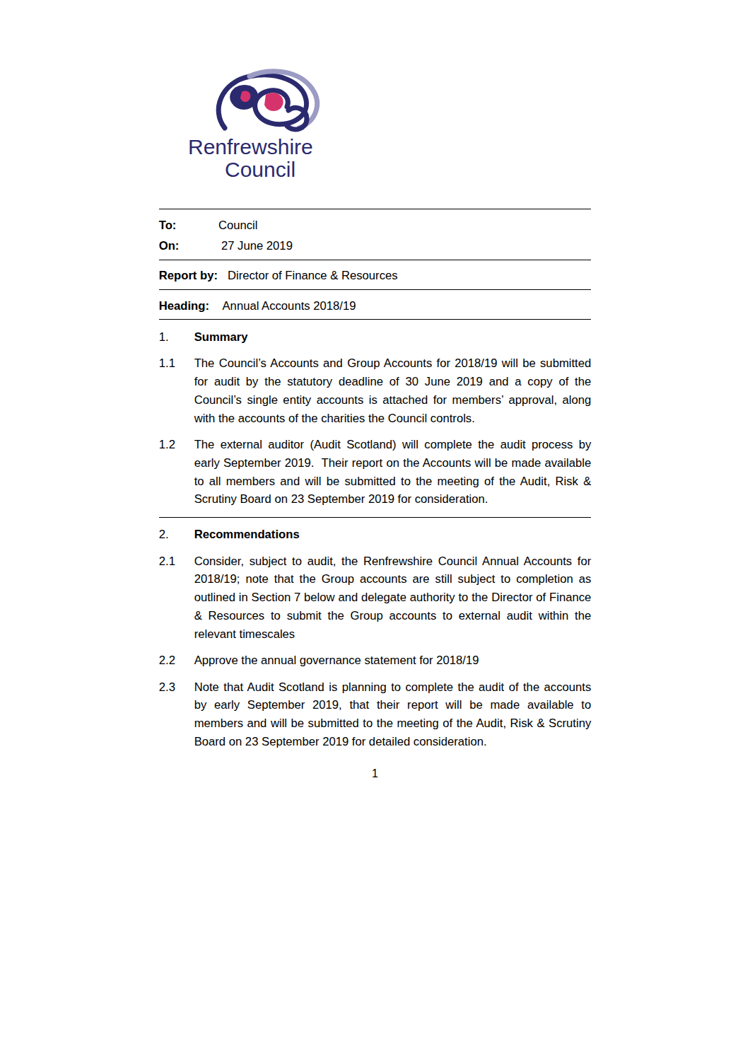Renfrewshire Council
To: Council
On: 27 June 2019
Report by: Director of Finance & Resources
Heading: Annual Accounts 2018/19
1.
Summary
1.1
The Council’s Accounts and Group Accounts for 2018/19 will be submitted for audit by the statutory deadline of 30 June 2019 and a copy of the Council’s single entity accounts is attached for members’ approval, along with the accounts of the charities the Council controls.
1.2
The external auditor (Audit Scotland) will complete the audit process by early September 2019. Their report on the Accounts will be made available to all members and will be submitted to the meeting of the Audit, Risk & Scrutiny Board on 23 September 2019 for consideration.
2.
Recommendations
2.1
Consider, subject to audit, the Renfrewshire Council Annual Accounts for 2018/19; note that the Group accounts are still subject to completion as outlined in Section 7 below and delegate authority to the Director of Finance & Resources to submit the Group accounts to external audit within the relevant timescales
2.2
Approve the annual governance statement for 2018/19
2.3
Note that Audit Scotland is planning to complete the audit of the accounts by early September 2019, that their report will be made available to members and will be submitted to the meeting of the Audit, Risk & Scrutiny Board on 23 September 2019 for detailed consideration.
1